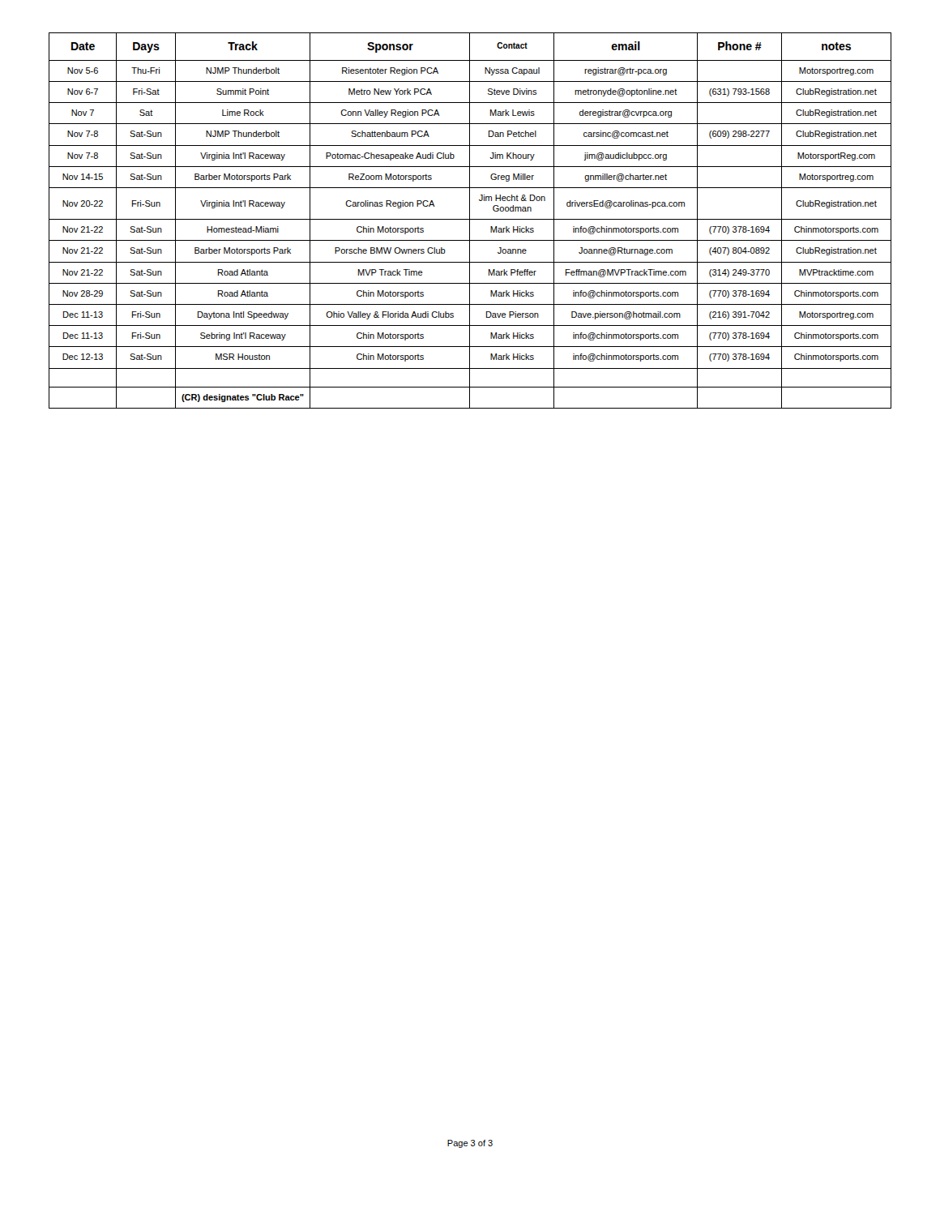| Date | Days | Track | Sponsor | Contact | email | Phone # | notes |
| --- | --- | --- | --- | --- | --- | --- | --- |
| Nov 5-6 | Thu-Fri | NJMP Thunderbolt | Riesentoter Region PCA | Nyssa Capaul | registrar@rtr-pca.org | | Motorsportreg.com |
| Nov 6-7 | Fri-Sat | Summit Point | Metro New York PCA | Steve Divins | metronyde@optonline.net | (631) 793-1568 | ClubRegistration.net |
| Nov 7 | Sat | Lime Rock | Conn Valley Region PCA | Mark Lewis | deregistrar@cvrpca.org | | ClubRegistration.net |
| Nov 7-8 | Sat-Sun | NJMP Thunderbolt | Schattenbaum PCA | Dan Petchel | carsinc@comcast.net | (609) 298-2277 | ClubRegistration.net |
| Nov 7-8 | Sat-Sun | Virginia Int'l Raceway | Potomac-Chesapeake Audi Club | Jim Khoury | jim@audiclubpcc.org | | MotorsportReg.com |
| Nov 14-15 | Sat-Sun | Barber Motorsports Park | ReZoom Motorsports | Greg Miller | gnmiller@charter.net | | Motorsportreg.com |
| Nov 20-22 | Fri-Sun | Virginia Int'l Raceway | Carolinas Region PCA | Jim Hecht & Don Goodman | driversEd@carolinas-pca.com | | ClubRegistration.net |
| Nov 21-22 | Sat-Sun | Homestead-Miami | Chin Motorsports | Mark Hicks | info@chinmotorsports.com | (770) 378-1694 | Chinmotorsports.com |
| Nov 21-22 | Sat-Sun | Barber Motorsports Park | Porsche BMW Owners Club | Joanne | Joanne@Rturnage.com | (407) 804-0892 | ClubRegistration.net |
| Nov 21-22 | Sat-Sun | Road Atlanta | MVP Track Time | Mark Pfeffer | Feffman@MVPTrackTime.com | (314) 249-3770 | MVPtracktime.com |
| Nov 28-29 | Sat-Sun | Road Atlanta | Chin Motorsports | Mark Hicks | info@chinmotorsports.com | (770) 378-1694 | Chinmotorsports.com |
| Dec 11-13 | Fri-Sun | Daytona Intl Speedway | Ohio Valley & Florida Audi Clubs | Dave Pierson | Dave.pierson@hotmail.com | (216) 391-7042 | Motorsportreg.com |
| Dec 11-13 | Fri-Sun | Sebring Int'l Raceway | Chin Motorsports | Mark Hicks | info@chinmotorsports.com | (770) 378-1694 | Chinmotorsports.com |
| Dec 12-13 | Sat-Sun | MSR Houston | Chin Motorsports | Mark Hicks | info@chinmotorsports.com | (770) 378-1694 | Chinmotorsports.com |
| | | (CR) designates "Club Race" | | | | | |
Page 3 of 3